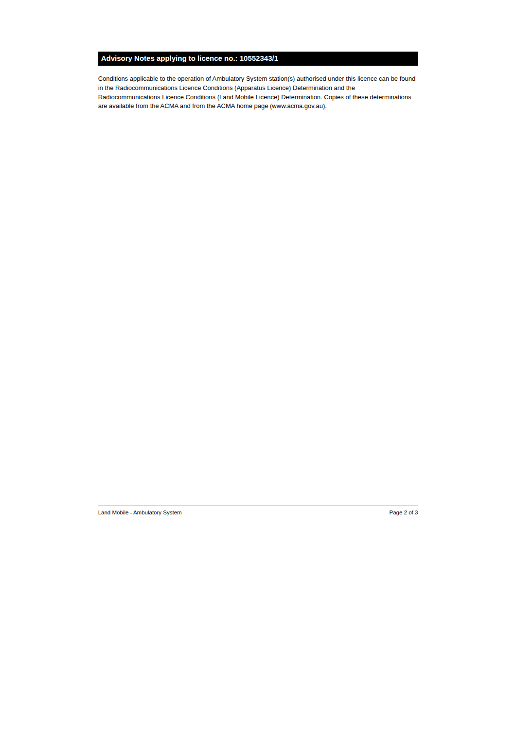Advisory Notes applying to licence no.: 10552343/1
Conditions applicable to the operation of Ambulatory System station(s) authorised under this licence can be found in the Radiocommunications Licence Conditions (Apparatus Licence) Determination and the Radiocommunications Licence Conditions (Land Mobile Licence) Determination. Copies of these determinations are available from the ACMA and from the ACMA home page (www.acma.gov.au).
Land Mobile - Ambulatory System Page 2 of 3